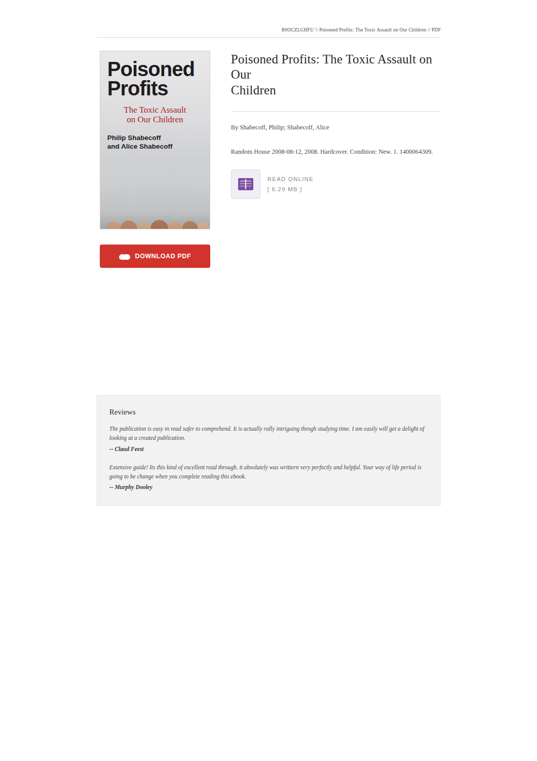B0OCZLGHFU \\ Poisoned Profits: The Toxic Assault on Our Children // PDF
Poisoned Profits
The Toxic Assault
on Our Children
Philip Shabecoff
and Alice Shabecoff
DOWNLOAD PDF
Poisoned Profits: The Toxic Assault on Our
Children
By Shabecoff, Philip; Shabecoff, Alice
Random House 2008-08-12, 2008. Hardcover. Condition: New. 1. 1400064309.
READ ONLINE
[ 6.29 MB ]
Reviews
The publication is easy in read safer to comprehend. It is actually rally intriguing throgh studying time. I am easily will get a delight of looking at a created publication.
-- Claud Feest
Extensive guide! Its this kind of excellent read through. it absolutely was writtern very perfectly and helpful. Your way of life period is going to be change when you complete reading this ebook.
-- Murphy Dooley